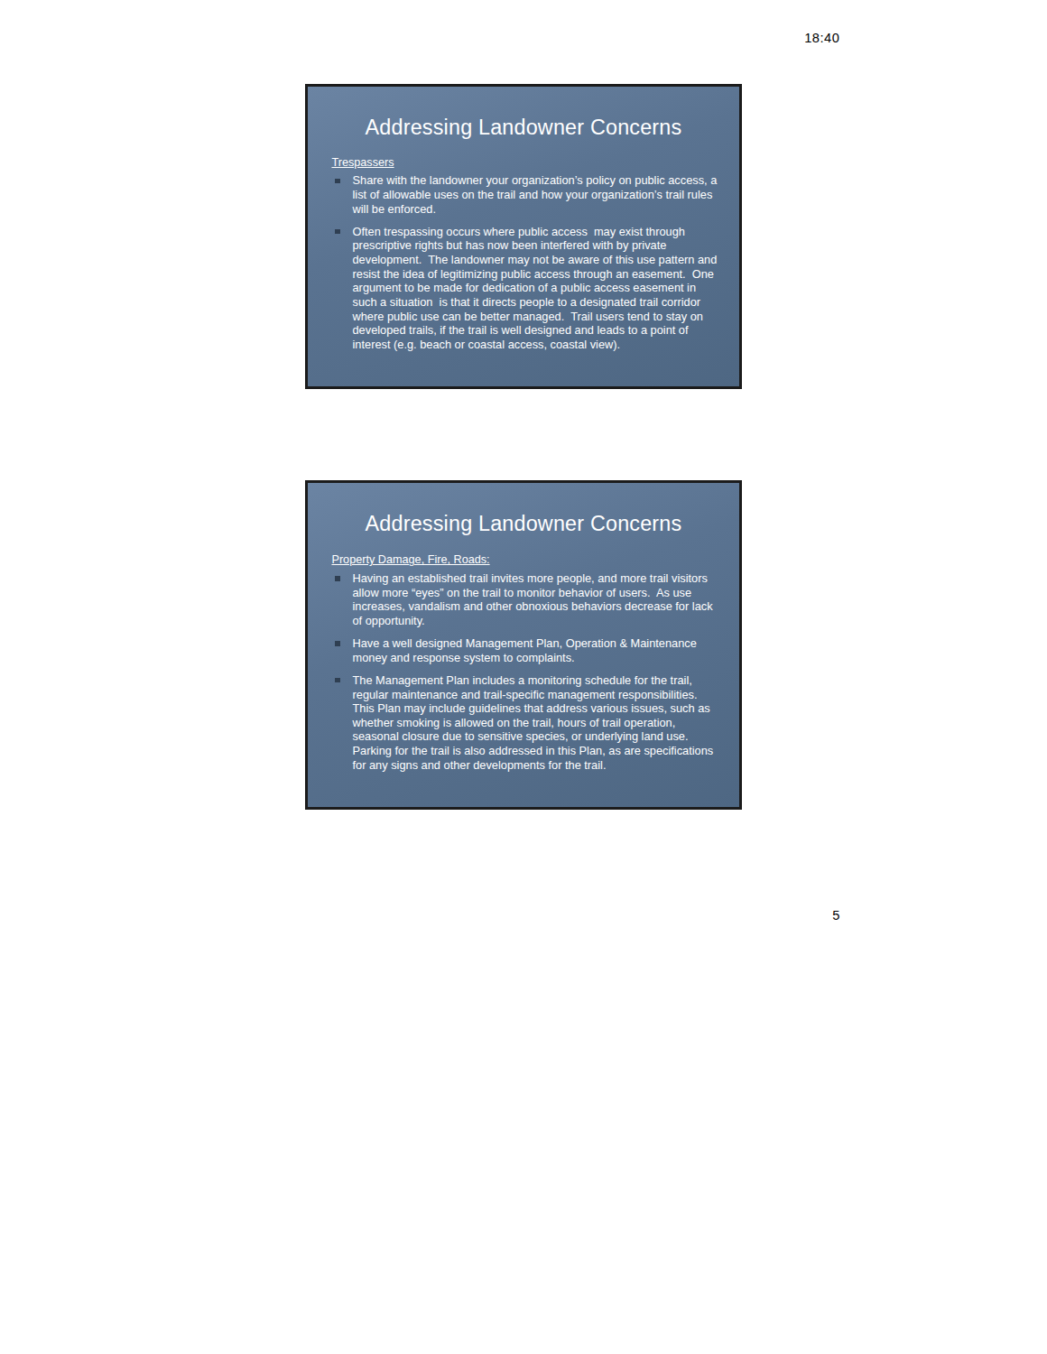18:40
Addressing Landowner Concerns
Trespassers
Share with the landowner your organization’s policy on public access, a list of allowable uses on the trail and how your organization’s trail rules will be enforced.
Often trespassing occurs where public access may exist through prescriptive rights but has now been interfered with by private development. The landowner may not be aware of this use pattern and resist the idea of legitimizing public access through an easement. One argument to be made for dedication of a public access easement in such a situation is that it directs people to a designated trail corridor where public use can be better managed. Trail users tend to stay on developed trails, if the trail is well designed and leads to a point of interest (e.g. beach or coastal access, coastal view).
Addressing Landowner Concerns
Property Damage, Fire, Roads:
Having an established trail invites more people, and more trail visitors allow more “eyes” on the trail to monitor behavior of users. As use increases, vandalism and other obnoxious behaviors decrease for lack of opportunity.
Have a well designed Management Plan, Operation & Maintenance money and response system to complaints.
The Management Plan includes a monitoring schedule for the trail, regular maintenance and trail-specific management responsibilities. This Plan may include guidelines that address various issues, such as whether smoking is allowed on the trail, hours of trail operation, seasonal closure due to sensitive species, or underlying land use. Parking for the trail is also addressed in this Plan, as are specifications for any signs and other developments for the trail.
5